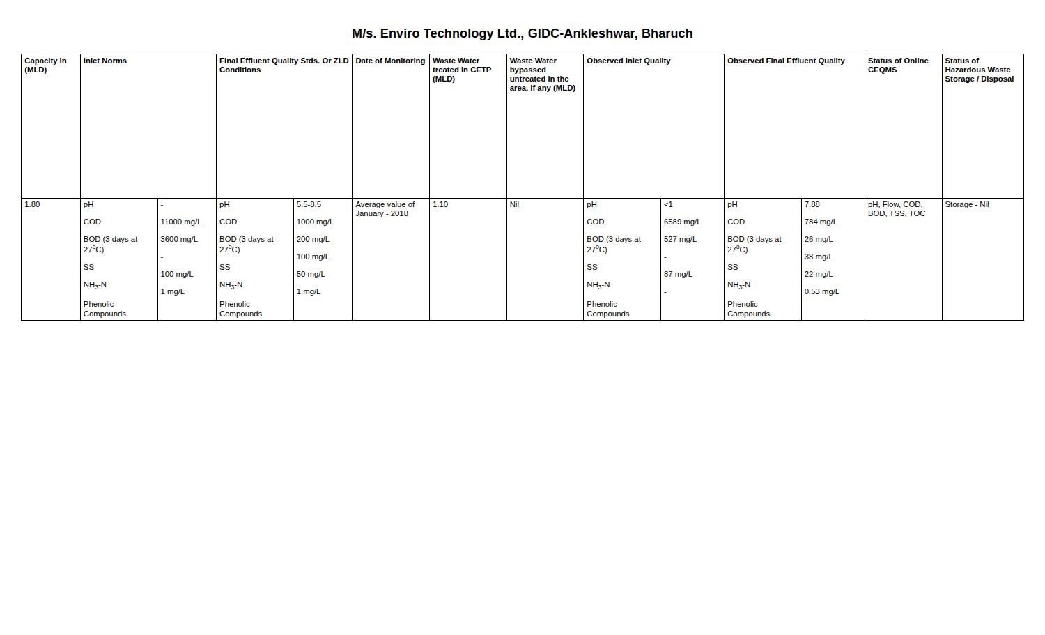M/s. Enviro Technology Ltd., GIDC-Ankleshwar, Bharuch
| Capacity in (MLD) | Inlet Norms | Final Effluent Quality Stds. Or ZLD Conditions | Date of Monitoring | Waste Water treated in CETP (MLD) | Waste Water bypassed untreated in the area, if any (MLD) | Observed Inlet Quality | Observed Final Effluent Quality | Status of Online CEQMS | Status of Hazardous Waste Storage / Disposal |
| --- | --- | --- | --- | --- | --- | --- | --- | --- | --- |
| 1.80 | / pH / / COD / / BOD (3 days at 27 o C) / / SS / / NH 3 -N / / Phenolic Compounds / | / - / / 11000 mg/L / / 3600 mg/L / / - / / 100 mg/L / / 1 mg/L / | / pH / / COD / / BOD (3 days at 27 o C) / / SS / / NH 3 -N / / Phenolic Compounds / | / 5.5-8.5 / / 1000 mg/L / / 200 mg/L / / 100 mg/L / / 50 mg/L / / 1 mg/L / | Average value of January - 2018 | 1.10 | Nil | / pH / / COD / / BOD (3 days at 27 o C) / / SS / / NH 3 -N / / Phenolic Compounds / | / <1 / / 6589 mg/L / / 527 mg/L / / - / / 87 mg/L / / - / | / pH / / COD / / BOD (3 days at 27 o C) / / SS / / NH 3 -N / / Phenolic Compounds / | / 7.88 / / 784 mg/L / / 26 mg/L / / 38 mg/L / / 22 mg/L / / 0.53 mg/L / | pH, Flow, COD, BOD, TSS, TOC | Storage - Nil |